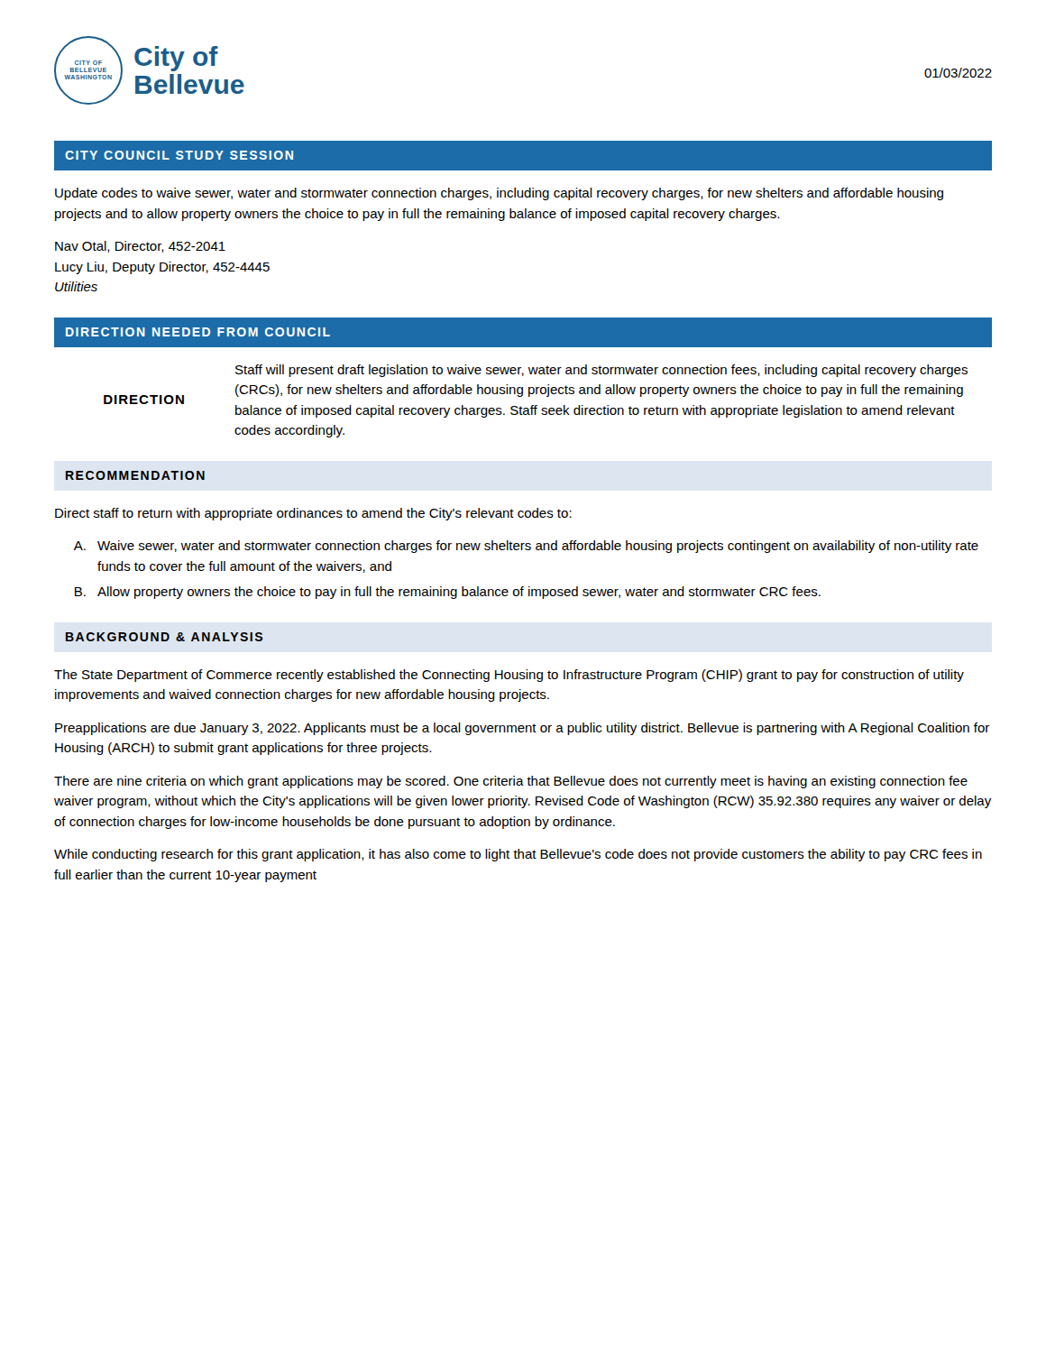CITY OF
BELLEVUE
WASHINGTON
City of
Bellevue
01/03/2022
CITY COUNCIL STUDY SESSION
Update codes to waive sewer, water and stormwater connection charges, including capital recovery charges, for new shelters and affordable housing projects and to allow property owners the choice to pay in full the remaining balance of imposed capital recovery charges.
Nav Otal, Director, 452-2041
Lucy Liu, Deputy Director, 452-4445
Utilities
DIRECTION NEEDED FROM COUNCIL
| DIRECTION | Staff will present draft legislation to waive sewer, water and stormwater connection fees, including capital recovery charges (CRCs), for new shelters and affordable housing projects and allow property owners the choice to pay in full the remaining balance of imposed capital recovery charges. Staff seek direction to return with appropriate legislation to amend relevant codes accordingly. |
RECOMMENDATION
Direct staff to return with appropriate ordinances to amend the City's relevant codes to:
Waive sewer, water and stormwater connection charges for new shelters and affordable housing projects contingent on availability of non-utility rate funds to cover the full amount of the waivers, and
Allow property owners the choice to pay in full the remaining balance of imposed sewer, water and stormwater CRC fees.
BACKGROUND & ANALYSIS
The State Department of Commerce recently established the Connecting Housing to Infrastructure Program (CHIP) grant to pay for construction of utility improvements and waived connection charges for new affordable housing projects.
Preapplications are due January 3, 2022. Applicants must be a local government or a public utility district. Bellevue is partnering with A Regional Coalition for Housing (ARCH) to submit grant applications for three projects.
There are nine criteria on which grant applications may be scored. One criteria that Bellevue does not currently meet is having an existing connection fee waiver program, without which the City's applications will be given lower priority. Revised Code of Washington (RCW) 35.92.380 requires any waiver or delay of connection charges for low-income households be done pursuant to adoption by ordinance.
While conducting research for this grant application, it has also come to light that Bellevue's code does not provide customers the ability to pay CRC fees in full earlier than the current 10-year payment